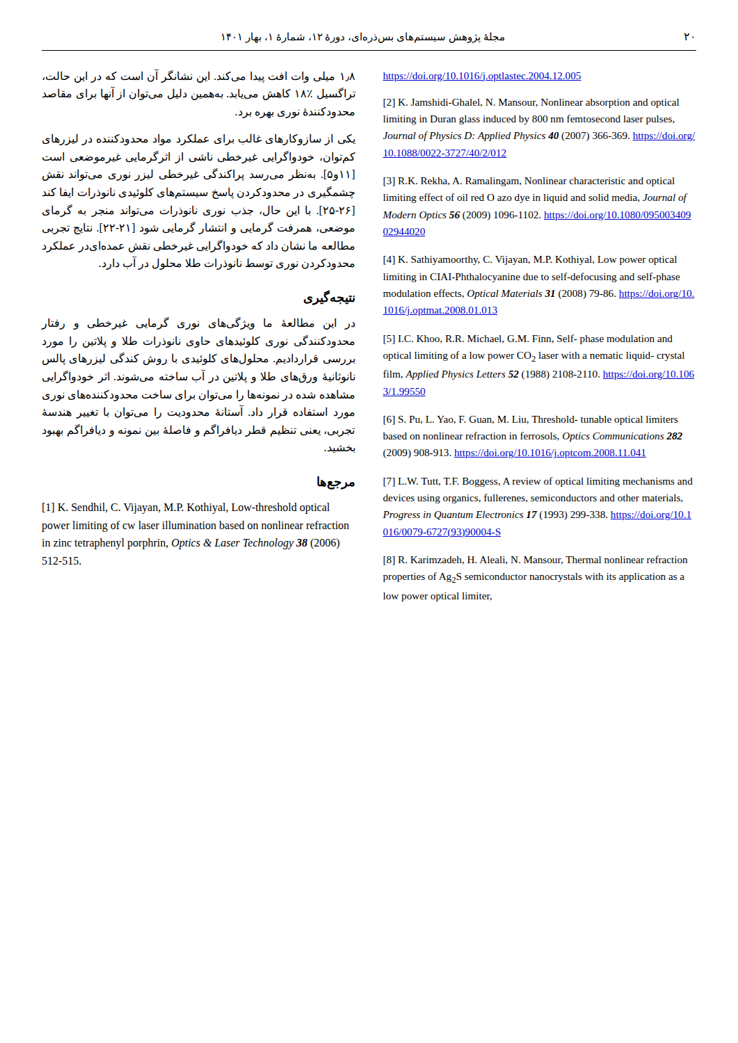۲۰ مجلۀ پژوهش سیستم‌های بس‌ذره‌ای، دورۀ ۱۲، شمارۀ ۱، بهار ۱۴۰۱
https://doi.org/10.1016/j.optlastec.2004.12.005
[2] K. Jamshidi-Ghalel, N. Mansour, Nonlinear absorption and optical limiting in Duran glass induced by 800 nm femtosecond laser pulses, Journal of Physics D: Applied Physics 40 (2007) 366-369. https://doi.org/10.1088/0022-3727/40/2/012
[3] R.K. Rekha, A. Ramalingam, Nonlinear characteristic and optical limiting effect of oil red O azo dye in liquid and solid media, Journal of Modern Optics 56 (2009) 1096-1102. https://doi.org/10.1080/09500340902944020
[4] K. Sathiyamoorthy, C. Vijayan, M.P. Kothiyal, Low power optical limiting in CIAI-Phthalocyanine due to self-defocusing and self-phase modulation effects, Optical Materials 31 (2008) 79-86. https://doi.org/10.1016/j.optmat.2008.01.013
[5] I.C. Khoo, R.R. Michael, G.M. Finn, Self- phase modulation and optical limiting of a low power CO2 laser with a nematic liquid- crystal film, Applied Physics Letters 52 (1988) 2108-2110. https://doi.org/10.1063/1.99550
[6] S. Pu, L. Yao, F. Guan, M. Liu, Threshold- tunable optical limiters based on nonlinear refraction in ferrosols, Optics Communications 282 (2009) 908-913. https://doi.org/10.1016/j.optcom.2008.11.041
[7] L.W. Tutt, T.F. Boggess, A review of optical limiting mechanisms and devices using organics, fullerenes, semiconductors and other materials, Progress in Quantum Electronics 17 (1993) 299-338. https://doi.org/10.1016/0079-6727(93)90004-S
[8] R. Karimzadeh, H. Aleali, N. Mansour, Thermal nonlinear refraction properties of Ag2S semiconductor nanocrystals with its application as a low power optical limiter,
۱٫۸ میلی وات افت پیدا می‌کند. این نشانگر آن است که در این حالت، تراگسیل ٪۱۸ کاهش می‌یابد. به‌همین دلیل می‌توان از آنها برای مقاصد محدودکنندۀ نوری بهره برد.
یکی از سازوکارهای غالب برای عملکرد مواد محدودکننده در لیزرهای کم‌توان، خودواگرایی غیرخطی ناشی از اثرگرمایی غیرموضعی است [۱۱و۵]. به‌نظر می‌رسد پراکندگی غیرخطی لیزر نوری می‌تواند نقش چشمگیری در محدودکردن پاسخ سیستم‌های کلوئیدی نانوذرات ایفا کند [۲۶-۲۵]. با این حال، جذب نوری نانوذرات می‌تواند منجر به گرمای موضعی، همرفت گرمایی و انتشار گرمایی شود [۲۱-۲۲]. نتایج تجربی مطالعه ما نشان داد که خودواگرایی غیرخطی نقش عمده‌ای‌در عملکرد محدودکردن نوری توسط نانوذرات طلا محلول در آب دارد.
نتیجه‌گیری
در این مطالعۀ ما ویژگی‌های نوری گرمایی غیرخطی و رفتار محدودکنندگی نوری کلوئیدهای حاوی نانوذرات طلا و پلاتین را مورد بررسی قراردادیم. محلول‌های کلوئیدی با روش کندگی لیزرهای پالس نانوثانیۀ ورق‌های طلا و پلاتین در آب ساخته می‌شوند. اثر خودواگرایی مشاهده شده در نمونه‌ها را می‌توان برای ساخت محدودکننده‌های نوری مورد استفاده قرار داد. آستانۀ محدودیت را می‌توان با تغییر هندسۀ تجربی، یعنی تنظیم قطر دیافراگم و فاصلۀ بین نمونه و دیافراگم بهبود بخشید.
مرجع‌ها
[1] K. Sendhil, C. Vijayan, M.P. Kothiyal, Low-threshold optical power limiting of cw laser illumination based on nonlinear refraction in zinc tetraphenyl porphrin, Optics & Laser Technology 38 (2006) 512-515.